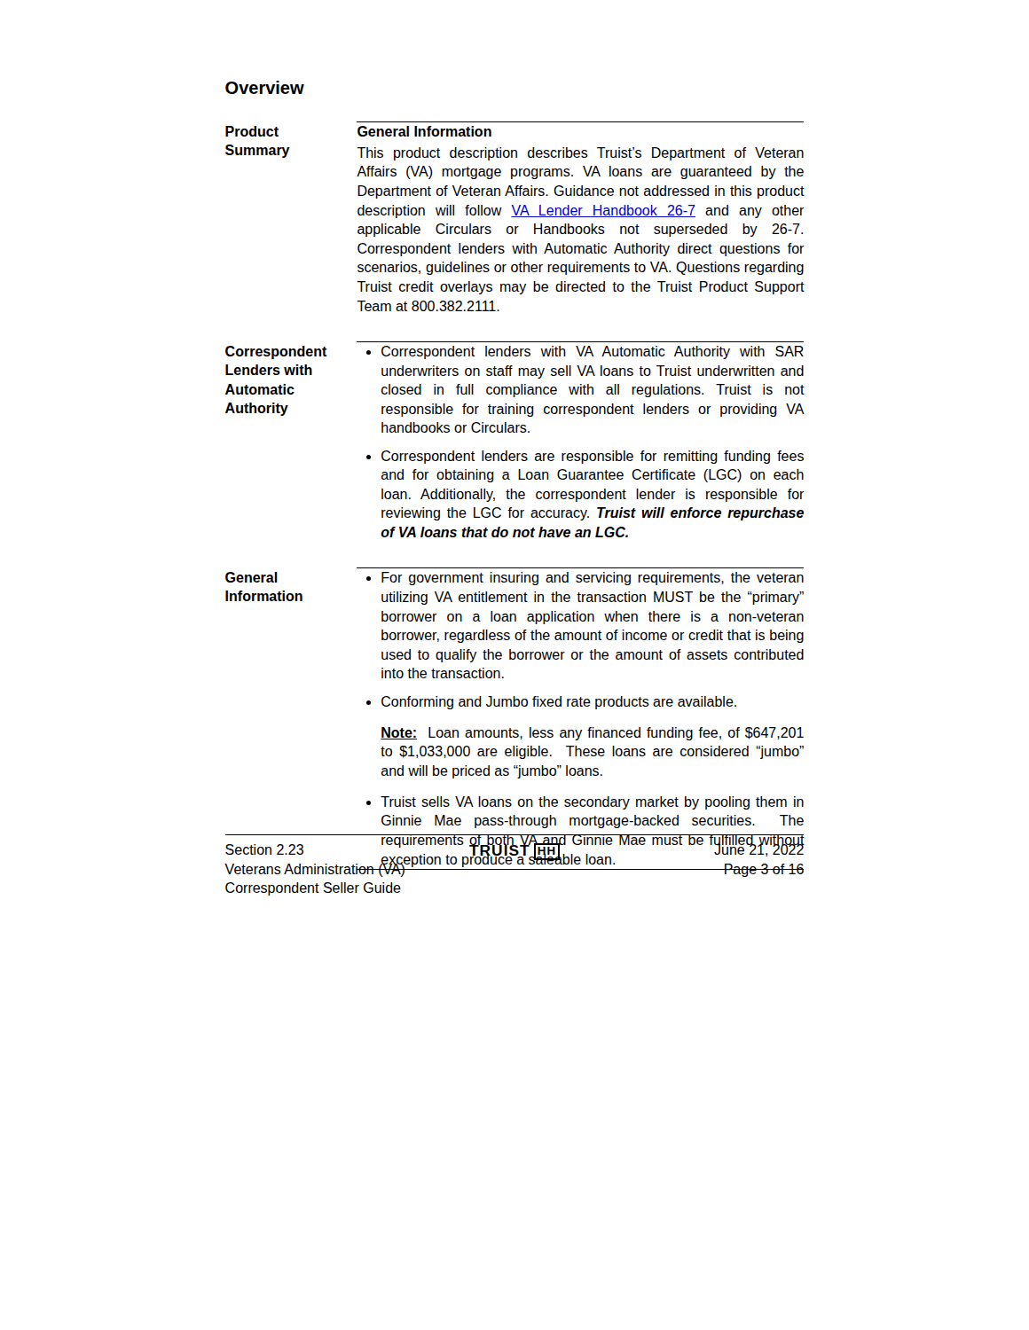Overview
| Product Summary | General Information This product description describes Truist’s Department of Veteran Affairs (VA) mortgage programs. VA loans are guaranteed by the Department of Veteran Affairs. Guidance not addressed in this product description will follow VA Lender Handbook 26-7 and any other applicable Circulars or Handbooks not superseded by 26-7. Correspondent lenders with Automatic Authority direct questions for scenarios, guidelines or other requirements to VA. Questions regarding Truist credit overlays may be directed to the Truist Product Support Team at 800.382.2111. |
| Correspondent Lenders with Automatic Authority | Correspondent lenders with VA Automatic Authority with SAR underwriters on staff may sell VA loans to Truist underwritten and closed in full compliance with all regulations. Truist is not responsible for training correspondent lenders or providing VA handbooks or Circulars. Correspondent lenders are responsible for remitting funding fees and for obtaining a Loan Guarantee Certificate (LGC) on each loan. Additionally, the correspondent lender is responsible for reviewing the LGC for accuracy. Truist will enforce repurchase of VA loans that do not have an LGC. |
| General Information | For government insuring and servicing requirements, the veteran utilizing VA entitlement in the transaction MUST be the “primary” borrower on a loan application when there is a non-veteran borrower, regardless of the amount of income or credit that is being used to qualify the borrower or the amount of assets contributed into the transaction. Conforming and Jumbo fixed rate products are available. Note: Loan amounts, less any financed funding fee, of $647,201 to $1,033,000 are eligible. These loans are considered “jumbo” and will be priced as “jumbo” loans. Truist sells VA loans on the secondary market by pooling them in Ginnie Mae pass-through mortgage-backed securities. The requirements of both VA and Ginnie Mae must be fulfilled without exception to produce a saleable loan. |
| Section 2.23 Veterans Administration (VA) Correspondent Seller Guide | TRUIST HH | June 21, 2022 Page 3 of 16 |